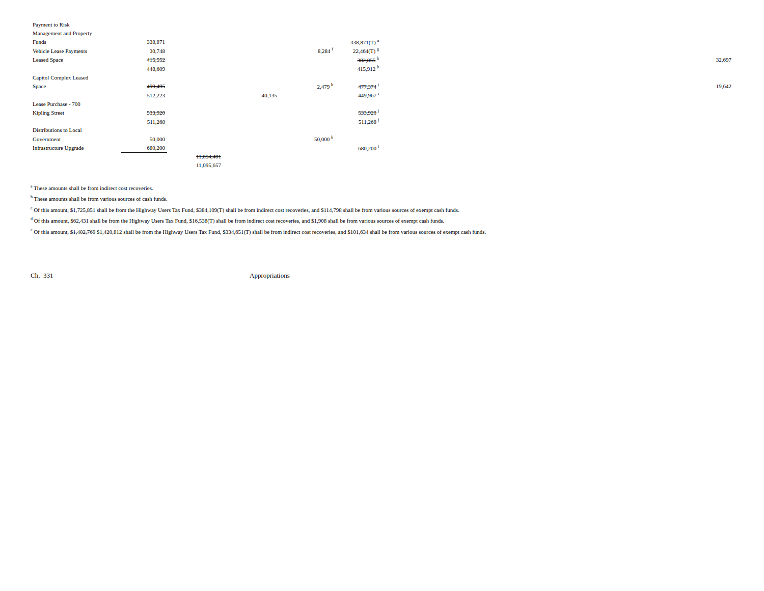| Payment to Risk | | | | | |
| Management and Property | | | | | |
| Funds | 338,871 | | | | 338,871(T) a | |
| Vehicle Lease Payments | 30,748 | | | 8,284 f | 22,464(T) g | |
| Leased Space | 415,552 | | | | 382,855 h | 32,697 |
| | 448,609 | | | | 415,912 h | |
| Capitol Complex Leased | | | | | |
| Space | 499,495 | | | 2,479 b | 477,374 i | 19,642 |
| | 512,223 | | 40,135 | | 449,967 i | |
| Lease Purchase - 700 | | | | | |
| Kipling Street | 533,920 | | | | 533,920 j | |
| | 511,268 | | | | 511,268 j | |
| Distributions to Local | | | | | |
| Government | 50,000 | | | 50,000 k | | |
| Infrastructure Upgrade | 680,200 | | | | 680,200 l | |
| | | 11,054,481 | | | |
| | | 11,095,657 | | | |
a These amounts shall be from indirect cost recoveries.
b These amounts shall be from various sources of cash funds.
c Of this amount, $1,725,851 shall be from the Highway Users Tax Fund, $384,109(T) shall be from indirect cost recoveries, and $114,798 shall be from various sources of exempt cash funds.
d Of this amount, $62,431 shall be from the Highway Users Tax Fund, $16,538(T) shall be from indirect cost recoveries, and $1,908 shall be from various sources of exempt cash funds.
e Of this amount, $1,402,769 $1,420,812 shall be from the Highway Users Tax Fund, $334,651(T) shall be from indirect cost recoveries, and $101,634 shall be from various sources of exempt cash funds.
Ch. 331 Appropriations